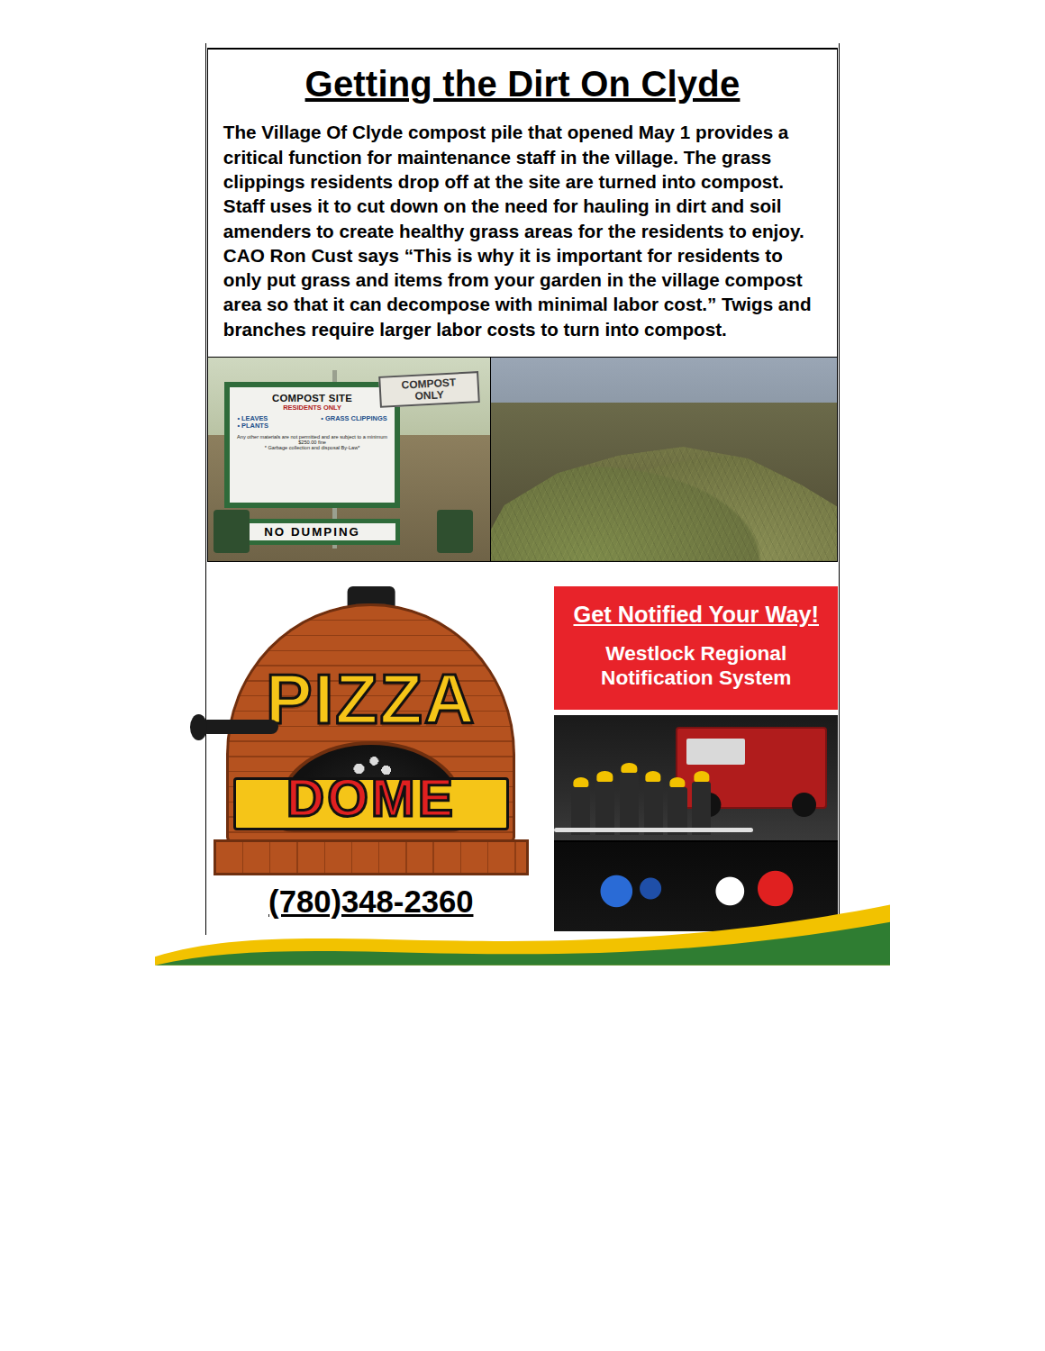Getting the Dirt On Clyde
The Village Of Clyde compost pile that opened May 1 provides a critical function for maintenance staff in the village. The grass clippings residents drop off at the site are turned into compost. Staff uses it to cut down on the need for hauling in dirt and soil amenders to create healthy grass areas for the residents to enjoy. CAO Ron Cust says “This is why it is important for residents to only put grass and items from your garden in the village compost area so that it can decompose with minimal labor cost.” Twigs and branches require larger labor costs to turn into compost.
COMPOST SITE
RESIDENTS ONLY
• LEAVES • GRASS CLIPPINGS
• PLANTS
Any other materials are not permitted and are subject to a minimum $250.00 fine
* Garbage collection and disposal By-Law*
COMPOST
ONLY
NO DUMPING
PIZZA
DOME
(780)348-2360
Get Notified Your Way!
Westlock Regional
Notification System